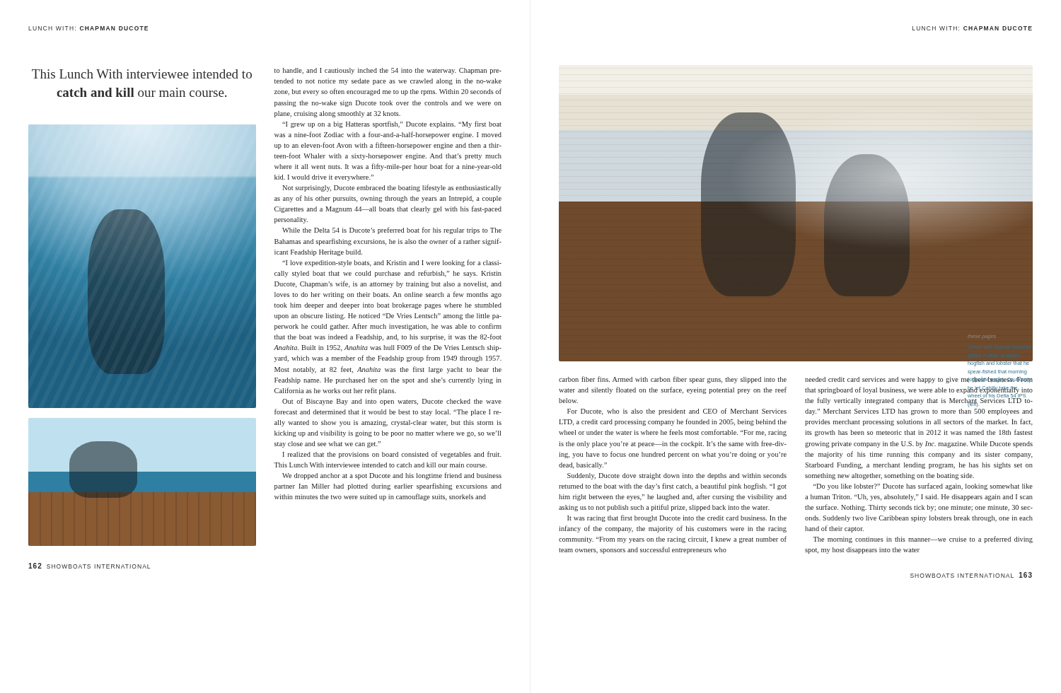LUNCH WITH: CHAPMAN DUCOTE
This Lunch With interviewee intended to catch and kill our main course.
to handle, and I cautiously inched the 54 into the waterway. Chapman pretended to not notice my sedate pace as we crawled along in the no-wake zone, but every so often encouraged me to up the rpms. Within 20 seconds of passing the no-wake sign Ducote took over the controls and we were on plane, cruising along smoothly at 32 knots.
“I grew up on a big Hatteras sportfish,” Ducote explains. “My first boat was a nine-foot Zodiac with a four-and-a-half-horsepower engine. I moved up to an eleven-foot Avon with a fifteen-horsepower engine and then a thirteen-foot Whaler with a sixty-horsepower engine. And that’s pretty much where it all went nuts. It was a fifty-mile-per hour boat for a nine-year-old kid. I would drive it everywhere.”
Not surprisingly, Ducote embraced the boating lifestyle as enthusiastically as any of his other pursuits, owning through the years an Intrepid, a couple Cigarettes and a Magnum 44—all boats that clearly gel with his fast-paced personality.
While the Delta 54 is Ducote’s preferred boat for his regular trips to The Bahamas and spearfishing excursions, he is also the owner of a rather significant Feadship Heritage build.
“I love expedition-style boats, and Kristin and I were looking for a classically styled boat that we could purchase and refurbish,” he says. Kristin Ducote, Chapman’s wife, is an attorney by training but also a novelist, and loves to do her writing on their boats. An online search a few months ago took him deeper and deeper into boat brokerage pages where he stumbled upon an obscure listing. He noticed “De Vries Lentsch” among the little paperwork he could gather. After much investigation, he was able to confirm that the boat was indeed a Feadship, and, to his surprise, it was the 82-foot Anahita. Built in 1952, Anahita was hull F009 of the De Vries Lentsch shipyard, which was a member of the Feadship group from 1949 through 1957. Most notably, at 82 feet, Anahita was the first large yacht to bear the Feadship name. He purchased her on the spot and she’s currently lying in California as he works out her refit plans.
Out of Biscayne Bay and into open waters, Ducote checked the wave forecast and determined that it would be best to stay local. “The place I really wanted to show you is amazing, crystal-clear water, but this storm is kicking up and visibility is going to be poor no matter where we go, so we’ll stay close and see what we can get.”
I realized that the provisions on board consisted of vegetables and fruit. This Lunch With interviewee intended to catch and kill our main course.
We dropped anchor at a spot Ducote and his longtime friend and business partner Ian Miller had plotted during earlier spearfishing excursions and within minutes the two were suited up in camouflage suits, snorkels and
162 SHOWBOATS INTERNATIONAL
LUNCH WITH: CHAPMAN DUCOTE
these pages Lunch with Ducote featured grilled mutton snapper, hogfish and lobster that he spear-fished that morning (opposite page). Cautiously, he let Cahilly take the wheel of his Delta 54 IPS (left).
carbon fiber fins. Armed with carbon fiber spear guns, they slipped into the water and silently floated on the surface, eyeing potential prey on the reef below.
For Ducote, who is also the president and CEO of Merchant Services LTD, a credit card processing company he founded in 2005, being behind the wheel or under the water is where he feels most comfortable. “For me, racing is the only place you’re at peace—in the cockpit. It’s the same with free-diving, you have to focus one hundred percent on what you’re doing or you’re dead, basically.”
Suddenly, Ducote dove straight down into the depths and within seconds returned to the boat with the day’s first catch, a beautiful pink hogfish. “I got him right between the eyes,” he laughed and, after cursing the visibility and asking us to not publish such a pitiful prize, slipped back into the water.
It was racing that first brought Ducote into the credit card business. In the infancy of the company, the majority of his customers were in the racing community. “From my years on the racing circuit, I knew a great number of team owners, sponsors and successful entrepreneurs who
needed credit card services and were happy to give me their business. From that springboard of loyal business, we were able to expand exponentially into the fully vertically integrated company that is Merchant Services LTD today.” Merchant Services LTD has grown to more than 500 employees and provides merchant processing solutions in all sectors of the market. In fact, its growth has been so meteoric that in 2012 it was named the 18th fastest growing private company in the U.S. by Inc. magazine. While Ducote spends the majority of his time running this company and its sister company, Starboard Funding, a merchant lending program, he has his sights set on something new altogether, something on the boating side.
“Do you like lobster?” Ducote has surfaced again, looking somewhat like a human Triton. “Uh, yes, absolutely,” I said. He disappears again and I scan the surface. Nothing. Thirty seconds tick by; one minute; one minute, 30 seconds. Suddenly two live Caribbean spiny lobsters break through, one in each hand of their captor.
The morning continues in this manner—we cruise to a preferred diving spot, my host disappears into the water
SHOWBOATS INTERNATIONAL 163